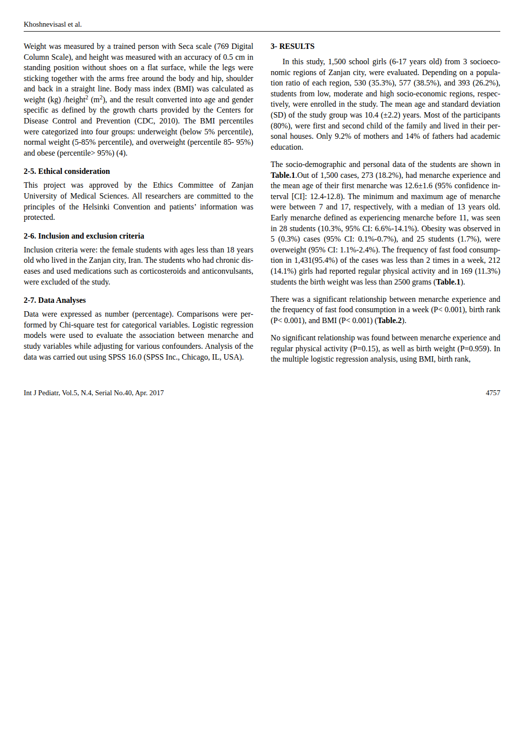Khoshnevisasl et al.
Weight was measured by a trained person with Seca scale (769 Digital Column Scale), and height was measured with an accuracy of 0.5 cm in standing position without shoes on a flat surface, while the legs were sticking together with the arms free around the body and hip, shoulder and back in a straight line. Body mass index (BMI) was calculated as weight (kg) /height2 (m2), and the result converted into age and gender specific as defined by the growth charts provided by the Centers for Disease Control and Prevention (CDC, 2010). The BMI percentiles were categorized into four groups: underweight (below 5% percentile), normal weight (5-85% percentile), and overweight (percentile 85- 95%) and obese (percentile> 95%) (4).
2-5. Ethical consideration
This project was approved by the Ethics Committee of Zanjan University of Medical Sciences. All researchers are committed to the principles of the Helsinki Convention and patients’ information was protected.
2-6. Inclusion and exclusion criteria
Inclusion criteria were: the female students with ages less than 18 years old who lived in the Zanjan city, Iran. The students who had chronic diseases and used medications such as corticosteroids and anticonvulsants, were excluded of the study.
2-7. Data Analyses
Data were expressed as number (percentage). Comparisons were performed by Chi-square test for categorical variables. Logistic regression models were used to evaluate the association between menarche and study variables while adjusting for various confounders. Analysis of the data was carried out using SPSS 16.0 (SPSS Inc., Chicago, IL, USA).
3- RESULTS
In this study, 1,500 school girls (6-17 years old) from 3 socioeconomic regions of Zanjan city, were evaluated. Depending on a population ratio of each region, 530 (35.3%), 577 (38.5%), and 393 (26.2%), students from low, moderate and high socio-economic regions, respectively, were enrolled in the study. The mean age and standard deviation (SD) of the study group was 10.4 (±2.2) years. Most of the participants (80%), were first and second child of the family and lived in their personal houses. Only 9.2% of mothers and 14% of fathers had academic education.
The socio-demographic and personal data of the students are shown in Table.1.Out of 1,500 cases, 273 (18.2%), had menarche experience and the mean age of their first menarche was 12.6±1.6 (95% confidence interval [CI]: 12.4-12.8). The minimum and maximum age of menarche were between 7 and 17, respectively, with a median of 13 years old. Early menarche defined as experiencing menarche before 11, was seen in 28 students (10.3%, 95% CI: 6.6%-14.1%). Obesity was observed in 5 (0.3%) cases (95% CI: 0.1%-0.7%), and 25 students (1.7%), were overweight (95% CI: 1.1%-2.4%). The frequency of fast food consumption in 1,431(95.4%) of the cases was less than 2 times in a week, 212 (14.1%) girls had reported regular physical activity and in 169 (11.3%) students the birth weight was less than 2500 grams (Table.1).
There was a significant relationship between menarche experience and the frequency of fast food consumption in a week (P< 0.001), birth rank (P< 0.001), and BMI (P< 0.001) (Table.2).
No significant relationship was found between menarche experience and regular physical activity (P=0.15), as well as birth weight (P=0.959). In the multiple logistic regression analysis, using BMI, birth rank,
Int J Pediatr, Vol.5, N.4, Serial No.40, Apr. 2017
4757